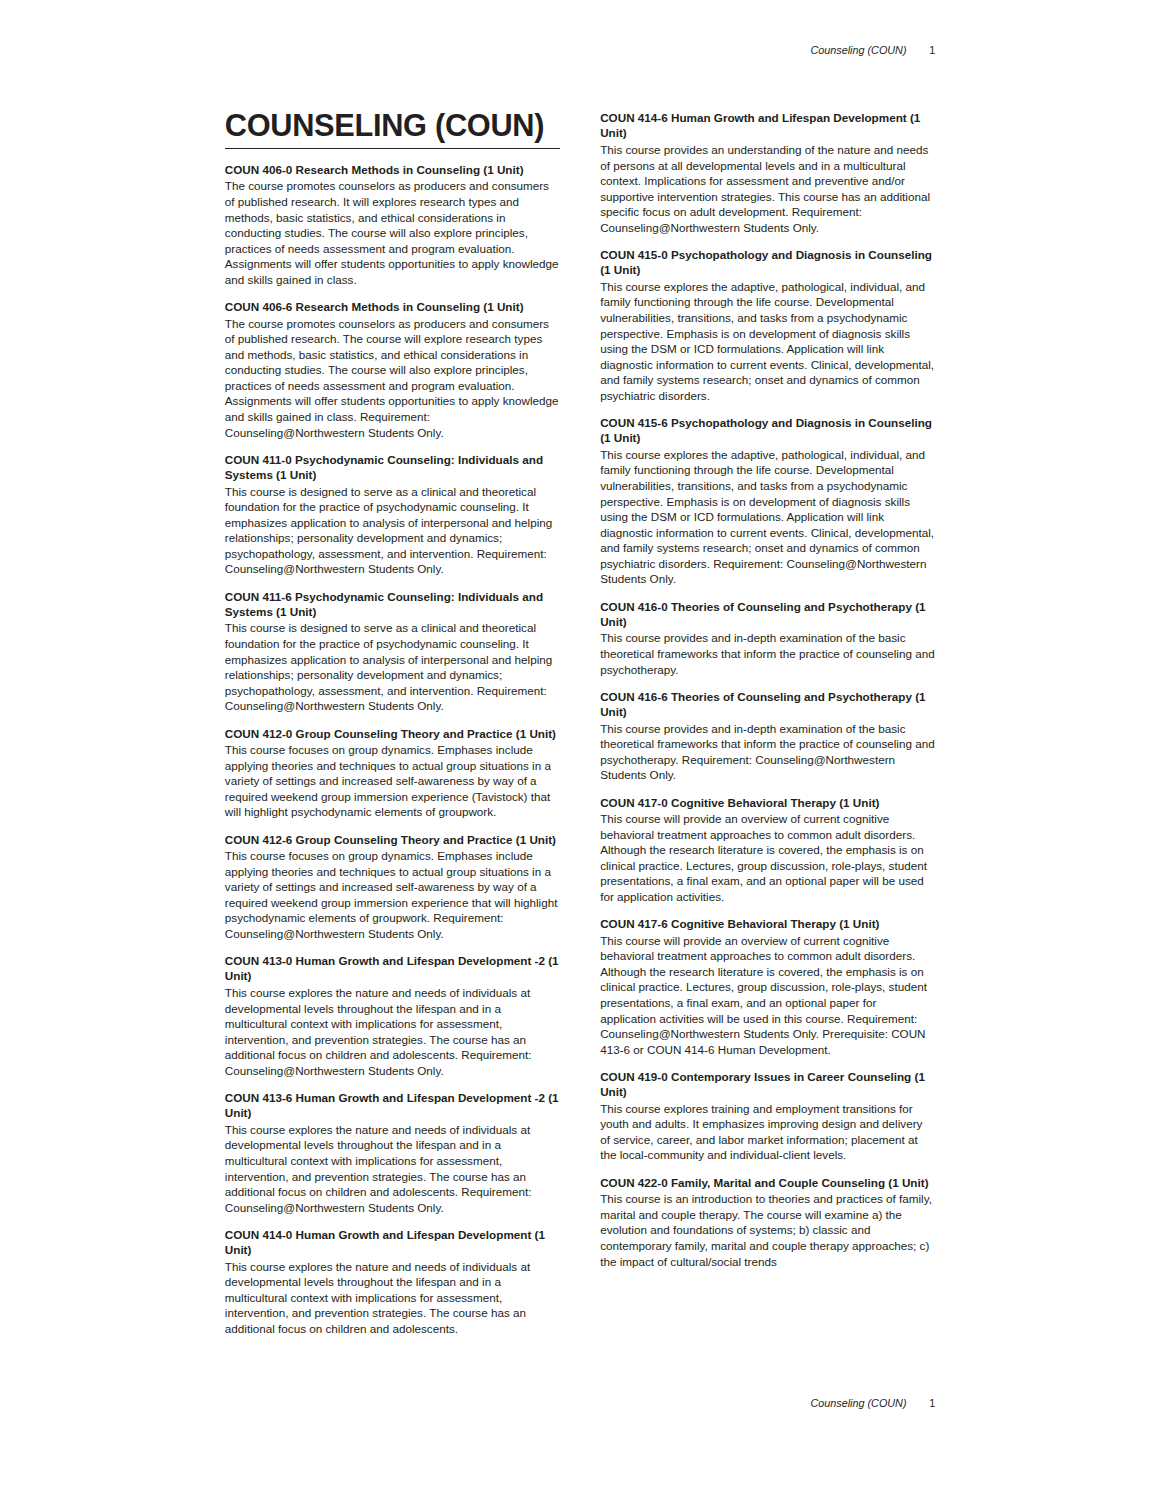Counseling (COUN) 1
COUNSELING (COUN)
COUN 406-0 Research Methods in Counseling (1 Unit)
The course promotes counselors as producers and consumers of published research. It will explores research types and methods, basic statistics, and ethical considerations in conducting studies. The course will also explore principles, practices of needs assessment and program evaluation. Assignments will offer students opportunities to apply knowledge and skills gained in class.
COUN 406-6 Research Methods in Counseling (1 Unit)
The course promotes counselors as producers and consumers of published research. The course will explore research types and methods, basic statistics, and ethical considerations in conducting studies. The course will also explore principles, practices of needs assessment and program evaluation. Assignments will offer students opportunities to apply knowledge and skills gained in class. Requirement: Counseling@Northwestern Students Only.
COUN 411-0 Psychodynamic Counseling: Individuals and Systems (1 Unit)
This course is designed to serve as a clinical and theoretical foundation for the practice of psychodynamic counseling. It emphasizes application to analysis of interpersonal and helping relationships; personality development and dynamics; psychopathology, assessment, and intervention. Requirement: Counseling@Northwestern Students Only.
COUN 411-6 Psychodynamic Counseling: Individuals and Systems (1 Unit)
This course is designed to serve as a clinical and theoretical foundation for the practice of psychodynamic counseling. It emphasizes application to analysis of interpersonal and helping relationships; personality development and dynamics; psychopathology, assessment, and intervention. Requirement: Counseling@Northwestern Students Only.
COUN 412-0 Group Counseling Theory and Practice (1 Unit)
This course focuses on group dynamics. Emphases include applying theories and techniques to actual group situations in a variety of settings and increased self-awareness by way of a required weekend group immersion experience (Tavistock) that will highlight psychodynamic elements of groupwork.
COUN 412-6 Group Counseling Theory and Practice (1 Unit)
This course focuses on group dynamics. Emphases include applying theories and techniques to actual group situations in a variety of settings and increased self-awareness by way of a required weekend group immersion experience that will highlight psychodynamic elements of groupwork. Requirement: Counseling@Northwestern Students Only.
COUN 413-0 Human Growth and Lifespan Development -2 (1 Unit)
This course explores the nature and needs of individuals at developmental levels throughout the lifespan and in a multicultural context with implications for assessment, intervention, and prevention strategies. The course has an additional focus on children and adolescents. Requirement: Counseling@Northwestern Students Only.
COUN 413-6 Human Growth and Lifespan Development -2 (1 Unit)
This course explores the nature and needs of individuals at developmental levels throughout the lifespan and in a multicultural context with implications for assessment, intervention, and prevention strategies. The course has an additional focus on children and adolescents. Requirement: Counseling@Northwestern Students Only.
COUN 414-0 Human Growth and Lifespan Development (1 Unit)
This course explores the nature and needs of individuals at developmental levels throughout the lifespan and in a multicultural context with implications for assessment, intervention, and prevention strategies. The course has an additional focus on children and adolescents.
COUN 414-6 Human Growth and Lifespan Development (1 Unit)
This course provides an understanding of the nature and needs of persons at all developmental levels and in a multicultural context. Implications for assessment and preventive and/or supportive intervention strategies. This course has an additional specific focus on adult development. Requirement: Counseling@Northwestern Students Only.
COUN 415-0 Psychopathology and Diagnosis in Counseling (1 Unit)
This course explores the adaptive, pathological, individual, and family functioning through the life course. Developmental vulnerabilities, transitions, and tasks from a psychodynamic perspective. Emphasis is on development of diagnosis skills using the DSM or ICD formulations. Application will link diagnostic information to current events. Clinical, developmental, and family systems research; onset and dynamics of common psychiatric disorders.
COUN 415-6 Psychopathology and Diagnosis in Counseling (1 Unit)
This course explores the adaptive, pathological, individual, and family functioning through the life course. Developmental vulnerabilities, transitions, and tasks from a psychodynamic perspective. Emphasis is on development of diagnosis skills using the DSM or ICD formulations. Application will link diagnostic information to current events. Clinical, developmental, and family systems research; onset and dynamics of common psychiatric disorders. Requirement: Counseling@Northwestern Students Only.
COUN 416-0 Theories of Counseling and Psychotherapy (1 Unit)
This course provides and in-depth examination of the basic theoretical frameworks that inform the practice of counseling and psychotherapy.
COUN 416-6 Theories of Counseling and Psychotherapy (1 Unit)
This course provides and in-depth examination of the basic theoretical frameworks that inform the practice of counseling and psychotherapy. Requirement: Counseling@Northwestern Students Only.
COUN 417-0 Cognitive Behavioral Therapy (1 Unit)
This course will provide an overview of current cognitive behavioral treatment approaches to common adult disorders. Although the research literature is covered, the emphasis is on clinical practice. Lectures, group discussion, role-plays, student presentations, a final exam, and an optional paper will be used for application activities.
COUN 417-6 Cognitive Behavioral Therapy (1 Unit)
This course will provide an overview of current cognitive behavioral treatment approaches to common adult disorders. Although the research literature is covered, the emphasis is on clinical practice. Lectures, group discussion, role-plays, student presentations, a final exam, and an optional paper for application activities will be used in this course. Requirement: Counseling@Northwestern Students Only. Prerequisite: COUN 413-6 or COUN 414-6 Human Development.
COUN 419-0 Contemporary Issues in Career Counseling (1 Unit)
This course explores training and employment transitions for youth and adults. It emphasizes improving design and delivery of service, career, and labor market information; placement at the local-community and individual-client levels.
COUN 422-0 Family, Marital and Couple Counseling (1 Unit)
This course is an introduction to theories and practices of family, marital and couple therapy. The course will examine a) the evolution and foundations of systems; b) classic and contemporary family, marital and couple therapy approaches; c) the impact of cultural/social trends
Counseling (COUN) 1